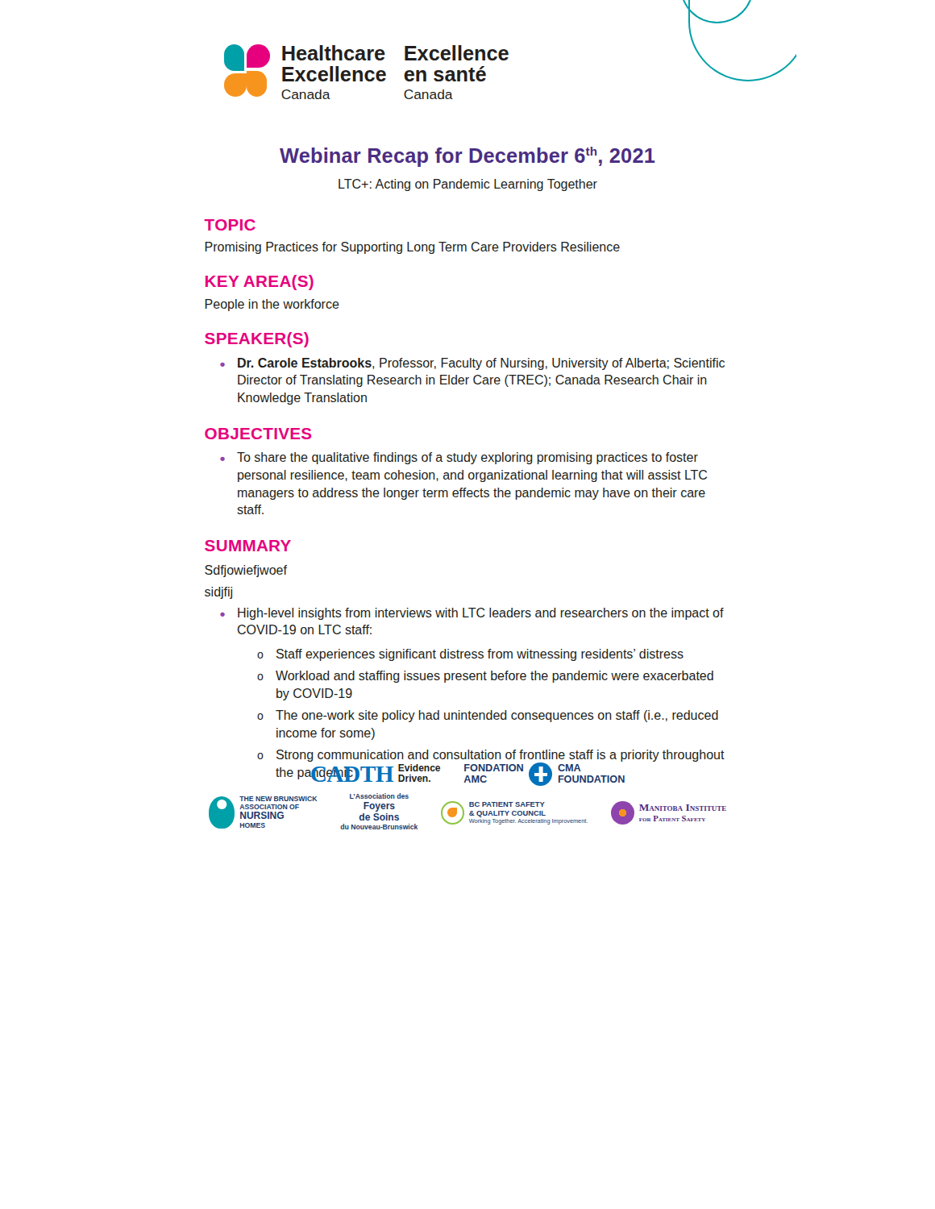Healthcare
ExcellenceCanada
Excellence
en santéCanada
Webinar Recap for December 6th, 2021
LTC+: Acting on Pandemic Learning Together
TOPIC
Promising Practices for Supporting Long Term Care Providers Resilience
KEY AREA(S)
People in the workforce
SPEAKER(S)
Dr. Carole Estabrooks, Professor, Faculty of Nursing, University of Alberta; Scientific Director of Translating Research in Elder Care (TREC); Canada Research Chair in Knowledge Translation
OBJECTIVES
To share the qualitative findings of a study exploring promising practices to foster personal resilience, team cohesion, and organizational learning that will assist LTC managers to address the longer term effects the pandemic may have on their care staff.
SUMMARY
Sdfjowiefjwoef
sidjfij
High-level insights from interviews with LTC leaders and researchers on the impact of COVID-19 on LTC staff:
Staff experiences significant distress from witnessing residents’ distress
Workload and staffing issues present before the pandemic were exacerbated by COVID-19
The one-work site policy had unintended consequences on staff (i.e., reduced income for some)
Strong communication and consultation of frontline staff is a priority throughout the pandemic
CADTH Evidence
Driven.
FONDATION
AMC CMA
FOUNDATION
The New Brunswick
Association of
Nursing Homes
L’Association des
Foyers de Soinsdu Nouveau-Brunswick
BC PATIENT SAFETY
& QUALITY COUNCILWorking Together. Accelerating Improvement.
Manitoba Institutefor Patient Safety